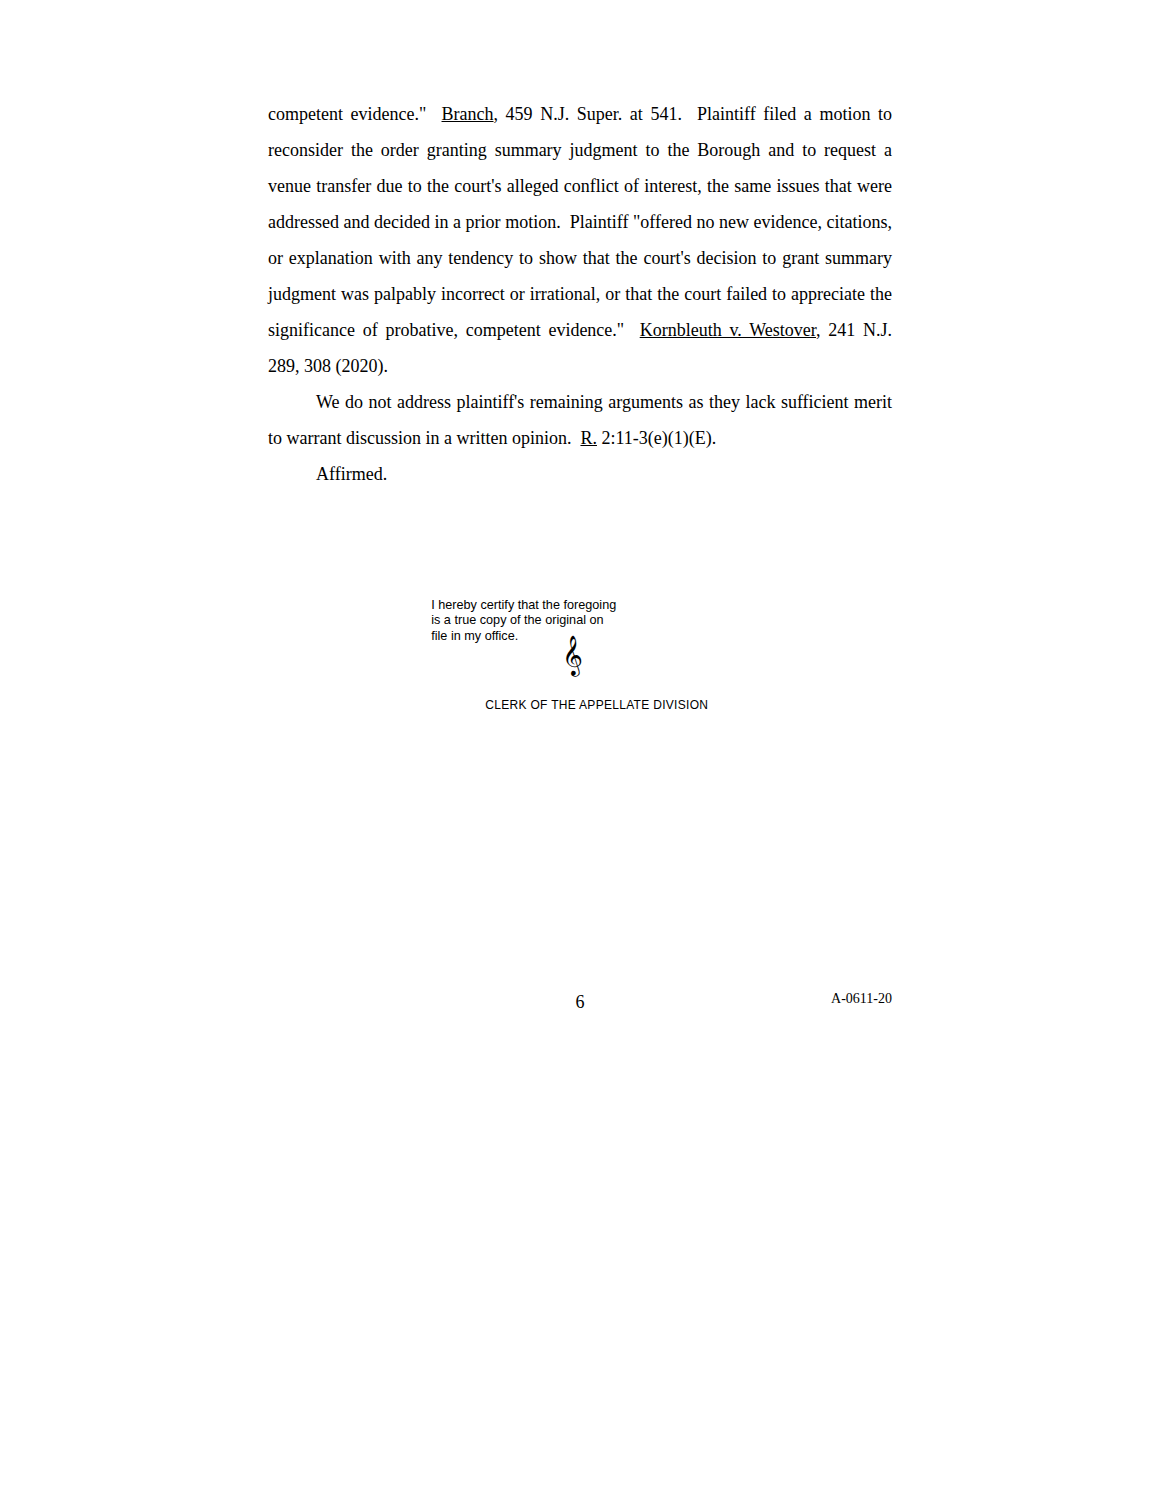competent evidence." Branch, 459 N.J. Super. at 541. Plaintiff filed a motion to reconsider the order granting summary judgment to the Borough and to request a venue transfer due to the court's alleged conflict of interest, the same issues that were addressed and decided in a prior motion. Plaintiff "offered no new evidence, citations, or explanation with any tendency to show that the court's decision to grant summary judgment was palpably incorrect or irrational, or that the court failed to appreciate the significance of probative, competent evidence." Kornbleuth v. Westover, 241 N.J. 289, 308 (2020).
We do not address plaintiff's remaining arguments as they lack sufficient merit to warrant discussion in a written opinion. R. 2:11-3(e)(1)(E).
Affirmed.
I hereby certify that the foregoing
is a true copy of the original on
file in my office.
 𝄞 
CLERK OF THE APPELLATE DIVISION
6 A-0611-20